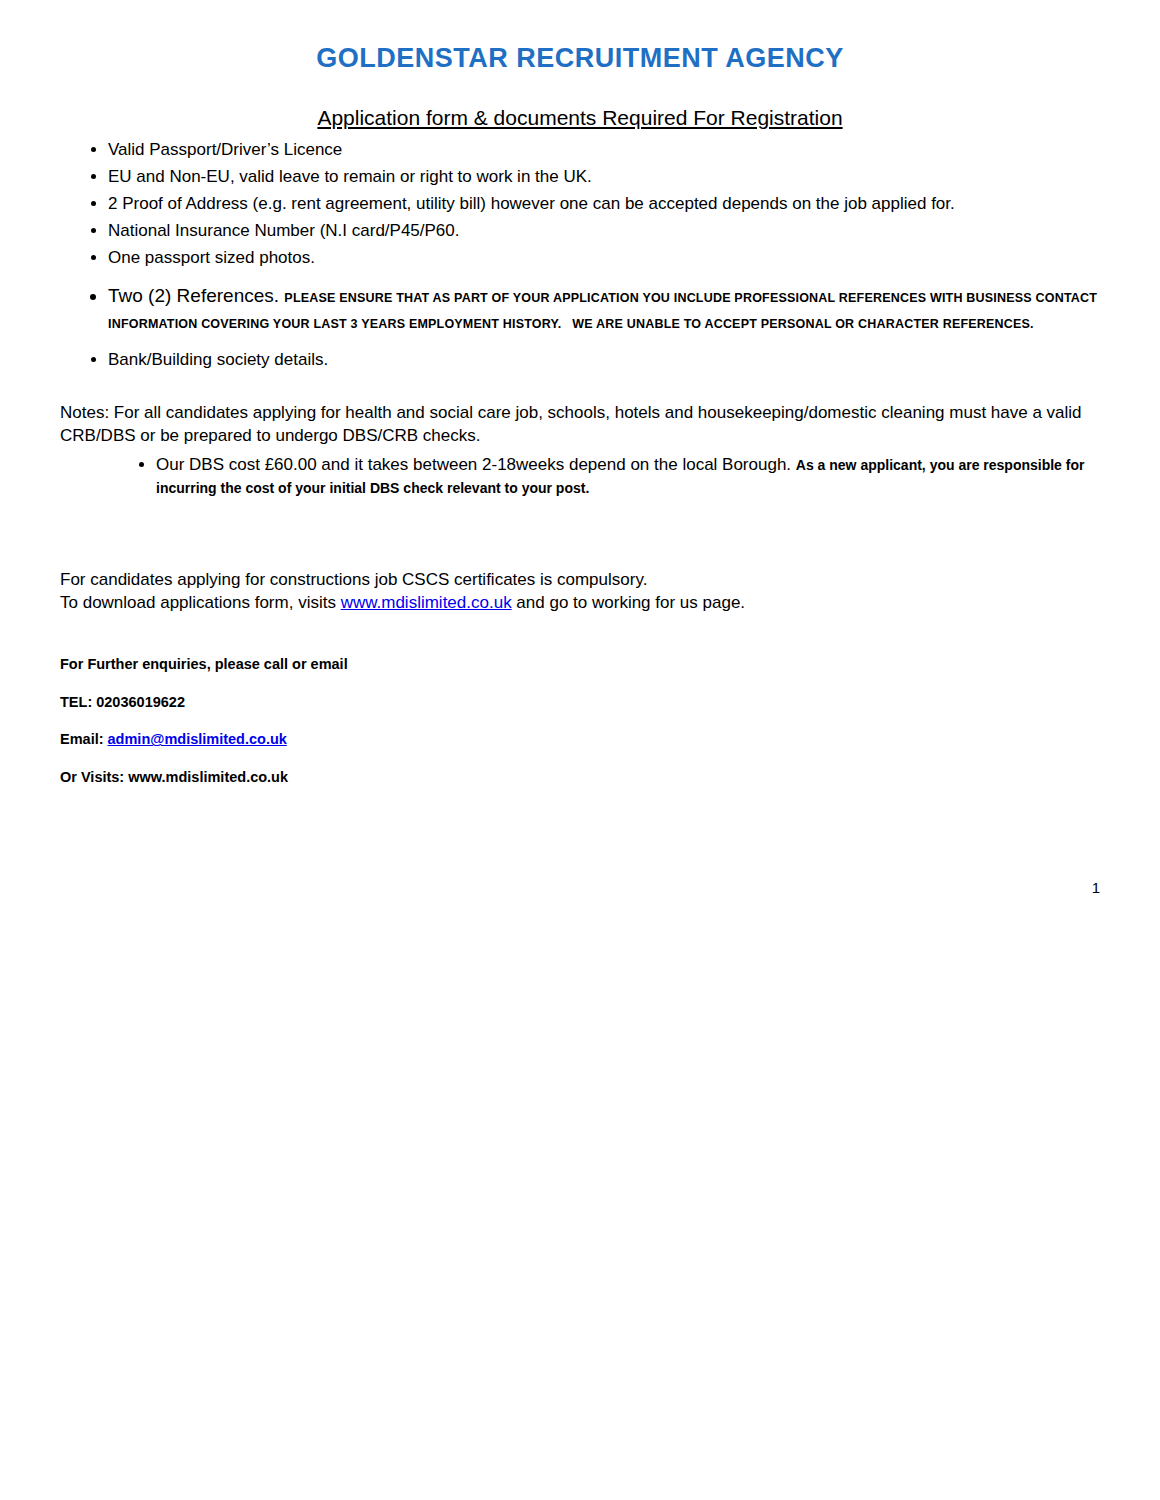GOLDENSTAR RECRUITMENT AGENCY
Application form & documents Required For Registration
Valid Passport/Driver’s Licence
EU and Non-EU, valid leave to remain or right to work in the UK.
2 Proof of Address (e.g. rent agreement, utility bill) however one can be accepted depends on the job applied for.
National Insurance Number (N.I card/P45/P60.
One passport sized photos.
Two (2) References. PLEASE ENSURE THAT AS PART OF YOUR APPLICATION YOU INCLUDE PROFESSIONAL REFERENCES WITH BUSINESS CONTACT INFORMATION COVERING YOUR LAST 3 YEARS EMPLOYMENT HISTORY. WE ARE UNABLE TO ACCEPT PERSONAL OR CHARACTER REFERENCES.
Bank/Building society details.
Notes: For all candidates applying for health and social care job, schools, hotels and housekeeping/domestic cleaning must have a valid CRB/DBS or be prepared to undergo DBS/CRB checks.
Our DBS cost £60.00 and it takes between 2-18weeks depend on the local Borough. As a new applicant, you are responsible for incurring the cost of your initial DBS check relevant to your post.
For candidates applying for constructions job CSCS certificates is compulsory.
To download applications form, visits www.mdislimited.co.uk and go to working for us page.
For Further enquiries, please call or email
TEL: 02036019622
Email: admin@mdislimited.co.uk
Or Visits: www.mdislimited.co.uk
1